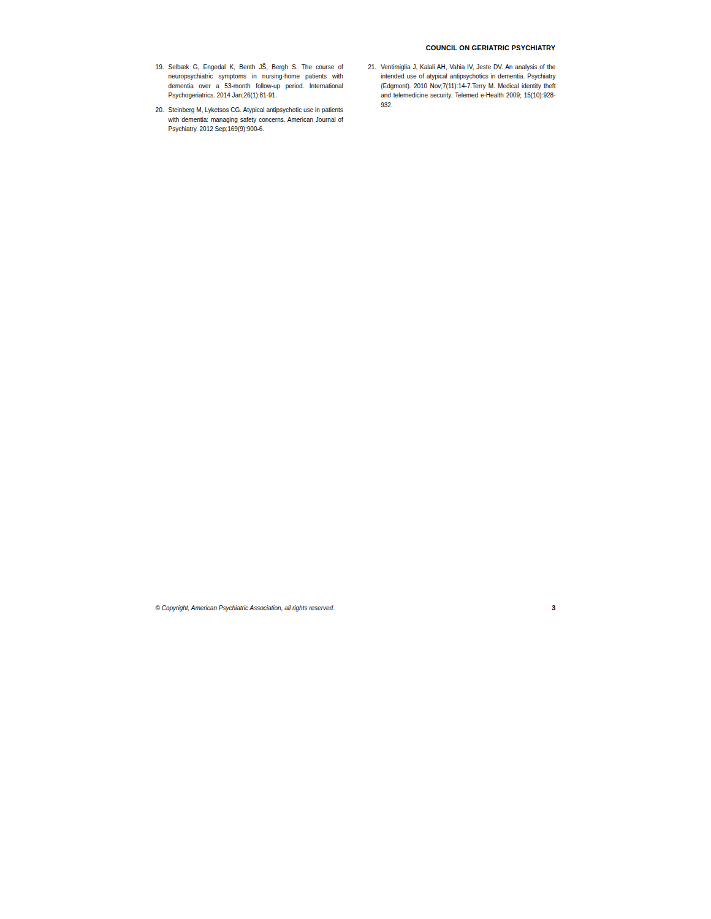COUNCIL ON GERIATRIC PSYCHIATRY
19. Selbæk G, Engedal K, Benth JŠ, Bergh S. The course of neuropsychiatric symptoms in nursing-home patients with dementia over a 53-month follow-up period. International Psychogeriatrics. 2014 Jan;26(1):81-91.
20. Steinberg M, Lyketsos CG. Atypical antipsychotic use in patients with dementia: managing safety concerns. American Journal of Psychiatry. 2012 Sep;169(9):900-6.
21. Ventimiglia J, Kalali AH, Vahia IV, Jeste DV. An analysis of the intended use of atypical antipsychotics in dementia. Psychiatry (Edgmont). 2010 Nov;7(11):14-7.Terry M. Medical identity theft and telemedicine security. Telemed e-Health 2009; 15(10):928-932.
© Copyright, American Psychiatric Association, all rights reserved. 3